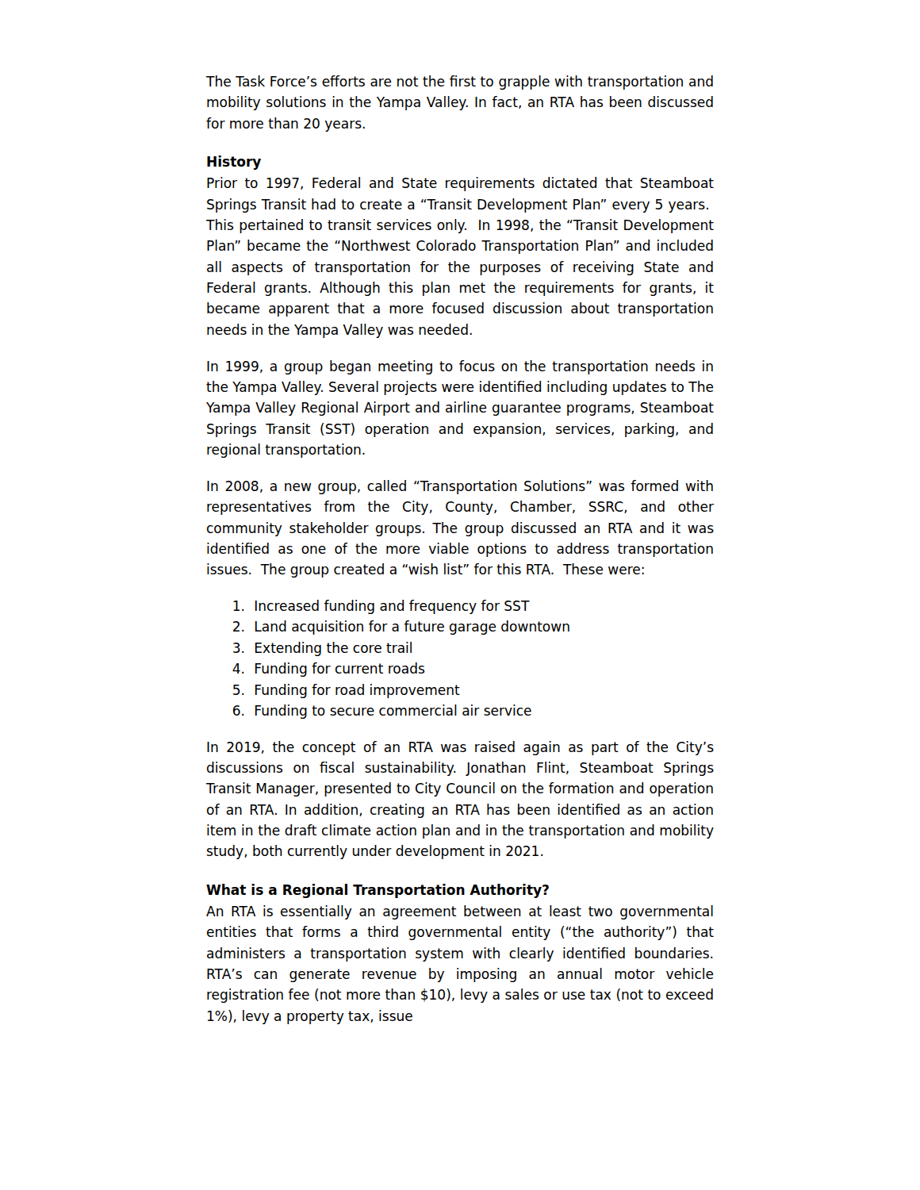The Task Force’s efforts are not the first to grapple with transportation and mobility solutions in the Yampa Valley. In fact, an RTA has been discussed for more than 20 years.
History
Prior to 1997, Federal and State requirements dictated that Steamboat Springs Transit had to create a “Transit Development Plan” every 5 years. This pertained to transit services only. In 1998, the “Transit Development Plan” became the “Northwest Colorado Transportation Plan” and included all aspects of transportation for the purposes of receiving State and Federal grants. Although this plan met the requirements for grants, it became apparent that a more focused discussion about transportation needs in the Yampa Valley was needed.
In 1999, a group began meeting to focus on the transportation needs in the Yampa Valley. Several projects were identified including updates to The Yampa Valley Regional Airport and airline guarantee programs, Steamboat Springs Transit (SST) operation and expansion, services, parking, and regional transportation.
In 2008, a new group, called “Transportation Solutions” was formed with representatives from the City, County, Chamber, SSRC, and other community stakeholder groups. The group discussed an RTA and it was identified as one of the more viable options to address transportation issues. The group created a “wish list” for this RTA. These were:
Increased funding and frequency for SST
Land acquisition for a future garage downtown
Extending the core trail
Funding for current roads
Funding for road improvement
Funding to secure commercial air service
In 2019, the concept of an RTA was raised again as part of the City’s discussions on fiscal sustainability. Jonathan Flint, Steamboat Springs Transit Manager, presented to City Council on the formation and operation of an RTA. In addition, creating an RTA has been identified as an action item in the draft climate action plan and in the transportation and mobility study, both currently under development in 2021.
What is a Regional Transportation Authority?
An RTA is essentially an agreement between at least two governmental entities that forms a third governmental entity (“the authority”) that administers a transportation system with clearly identified boundaries. RTA’s can generate revenue by imposing an annual motor vehicle registration fee (not more than $10), levy a sales or use tax (not to exceed 1%), levy a property tax, issue